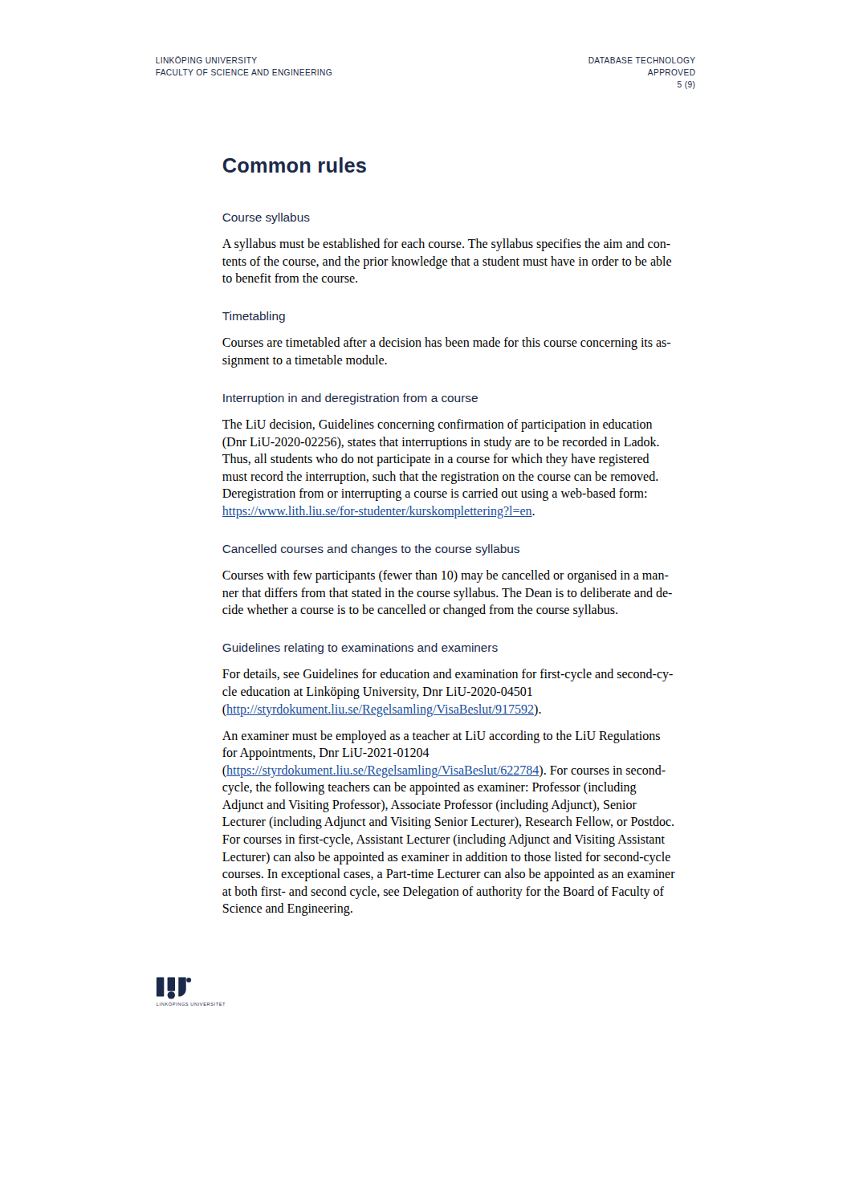Linköping University
Faculty of Science and Engineering
Database Technology
Approved
5 (9)
Common rules
Course syllabus
A syllabus must be established for each course. The syllabus specifies the aim and contents of the course, and the prior knowledge that a student must have in order to be able to benefit from the course.
Timetabling
Courses are timetabled after a decision has been made for this course concerning its assignment to a timetable module.
Interruption in and deregistration from a course
The LiU decision, Guidelines concerning confirmation of participation in education (Dnr LiU-2020-02256), states that interruptions in study are to be recorded in Ladok. Thus, all students who do not participate in a course for which they have registered must record the interruption, such that the registration on the course can be removed. Deregistration from or interrupting a course is carried out using a web-based form: https://www.lith.liu.se/for-studenter/kurskomplettering?l=en.
Cancelled courses and changes to the course syllabus
Courses with few participants (fewer than 10) may be cancelled or organised in a manner that differs from that stated in the course syllabus. The Dean is to deliberate and decide whether a course is to be cancelled or changed from the course syllabus.
Guidelines relating to examinations and examiners
For details, see Guidelines for education and examination for first-cycle and second-cycle education at Linköping University, Dnr LiU-2020-04501 (http://styrdokument.liu.se/Regelsamling/VisaBeslut/917592).
An examiner must be employed as a teacher at LiU according to the LiU Regulations for Appointments, Dnr LiU-2021-01204 (https://styrdokument.liu.se/Regelsamling/VisaBeslut/622784). For courses in second-cycle, the following teachers can be appointed as examiner: Professor (including Adjunct and Visiting Professor), Associate Professor (including Adjunct), Senior Lecturer (including Adjunct and Visiting Senior Lecturer), Research Fellow, or Postdoc. For courses in first-cycle, Assistant Lecturer (including Adjunct and Visiting Assistant Lecturer) can also be appointed as examiner in addition to those listed for second-cycle courses. In exceptional cases, a Part-time Lecturer can also be appointed as an examiner at both first- and second cycle, see Delegation of authority for the Board of Faculty of Science and Engineering.
Linköpings universitet LINKÖPINGS UNIVERSITET